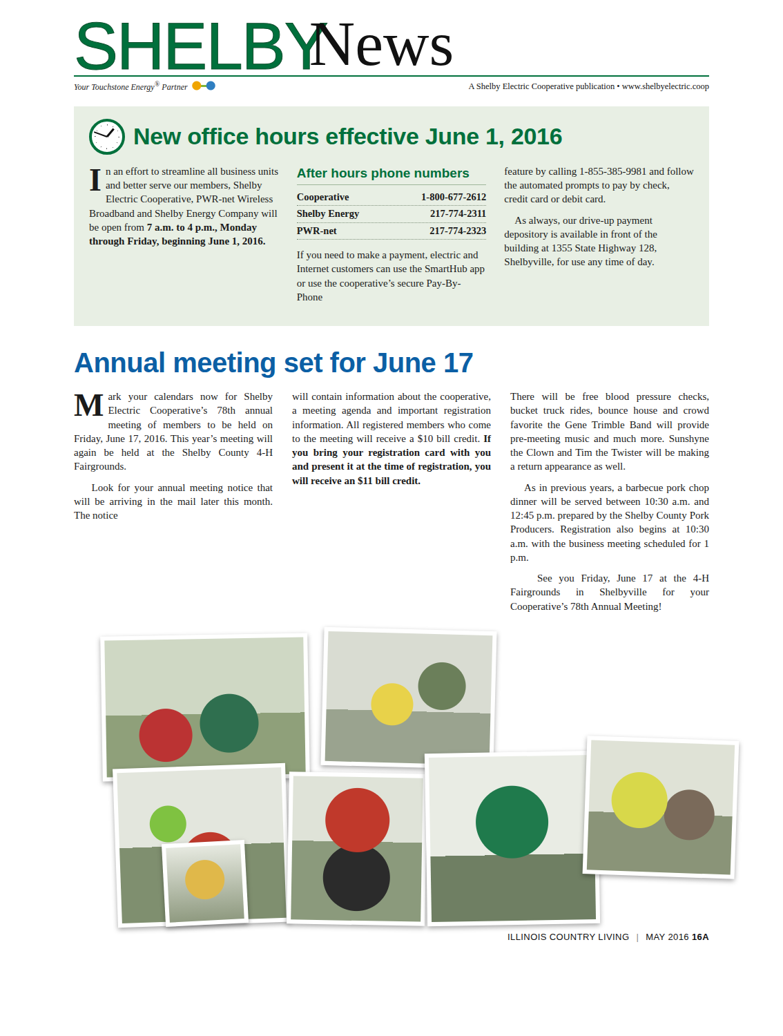Shelby News
Your Touchstone Energy® Partner
A Shelby Electric Cooperative publication • www.shelbyelectric.coop
New office hours effective June 1, 2016
In an effort to streamline all business units and better serve our members, Shelby Electric Cooperative, PWR-net Wireless Broadband and Shelby Energy Company will be open from 7 a.m. to 4 p.m., Monday through Friday, beginning June 1, 2016.
After hours phone numbers
Cooperative 1-800-677-2612
Shelby Energy 217-774-2311
PWR-net 217-774-2323
If you need to make a payment, electric and Internet customers can use the SmartHub app or use the cooperative’s secure Pay-By-Phone
feature by calling 1-855-385-9981 and follow the automated prompts to pay by check, credit card or debit card.
As always, our drive-up payment depository is available in front of the building at 1355 State Highway 128, Shelbyville, for use any time of day.
Annual meeting set for June 17
Mark your calendars now for Shelby Electric Cooperative’s 78th annual meeting of members to be held on Friday, June 17, 2016. This year’s meeting will again be held at the Shelby County 4-H Fairgrounds.
Look for your annual meeting notice that will be arriving in the mail later this month. The notice
will contain information about the cooperative, a meeting agenda and important registration information. All registered members who come to the meeting will receive a $10 bill credit. If you bring your registration card with you and present it at the time of registration, you will receive an $11 bill credit.
There will be free blood pressure checks, bucket truck rides, bounce house and crowd favorite the Gene Trimble Band will provide pre-meeting music and much more. Sunshyne the Clown and Tim the Twister will be making a return appearance as well.
As in previous years, a barbecue pork chop dinner will be served between 10:30 a.m. and 12:45 p.m. prepared by the Shelby County Pork Producers. Registration also begins at 10:30 a.m. with the business meeting scheduled for 1 p.m.
See you Friday, June 17 at the 4-H Fairgrounds in Shelbyville for your Cooperative’s 78th Annual Meeting!
ILLINOIS COUNTRY LIVING | MAY 2016 16A